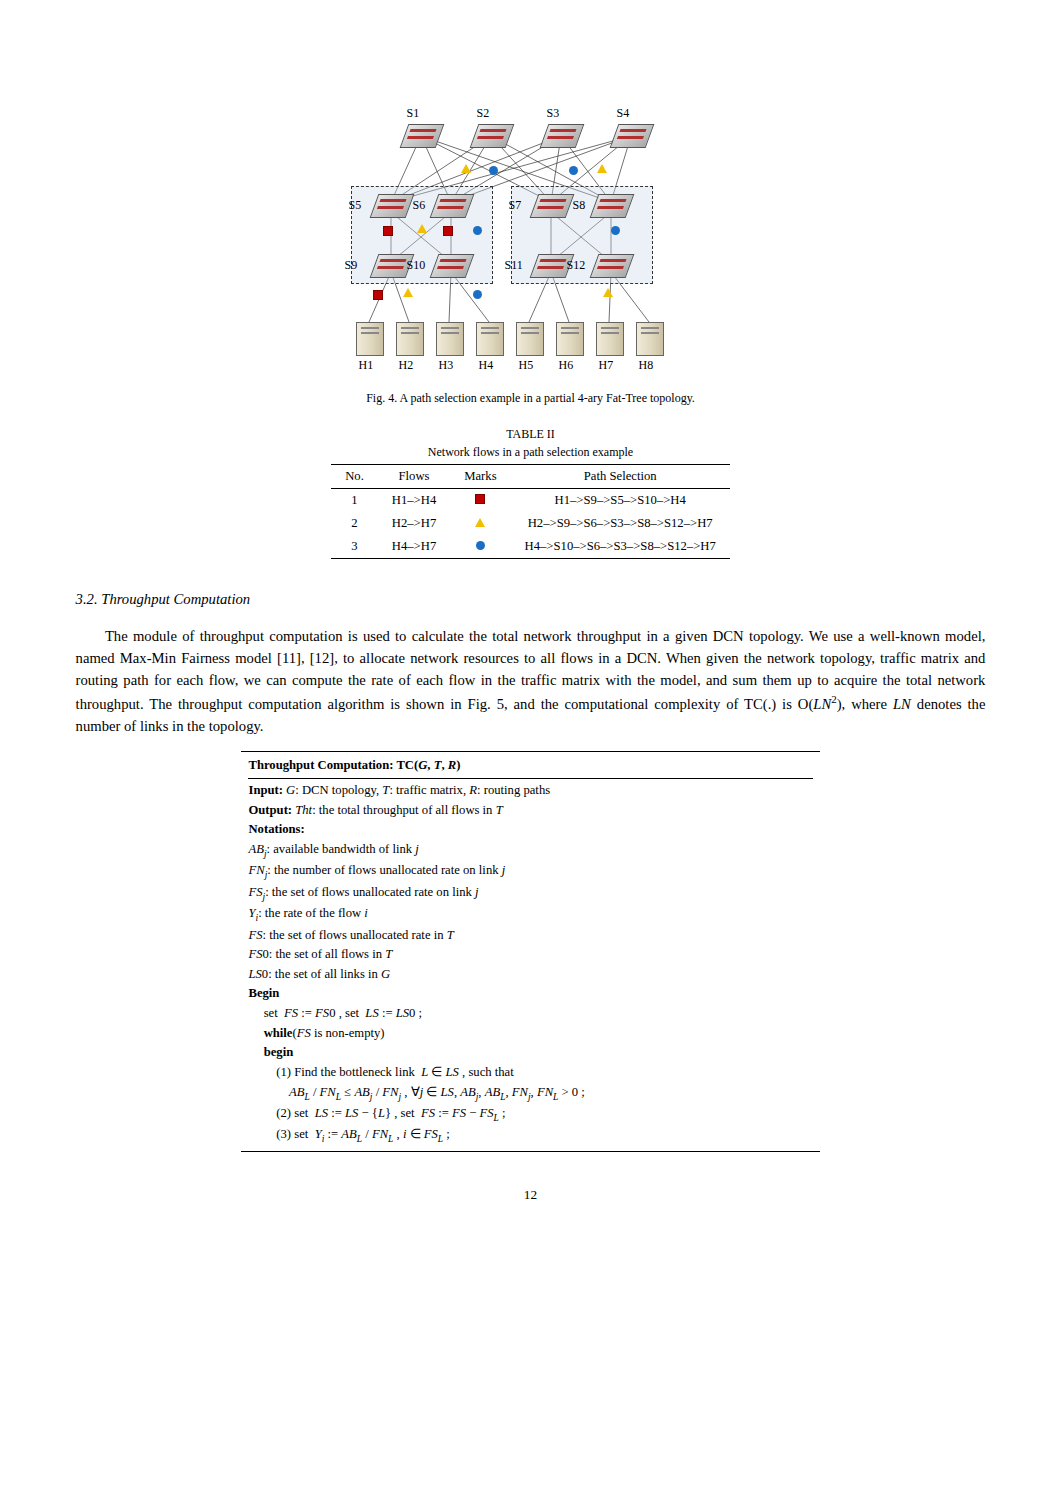S1
S2
S3
S4
S5
S6
S7
S8
S9
S10
S11
S12
H1
H2
H3
H4
H5
H6
H7
H8
Fig. 4. A path selection example in a partial 4-ary Fat-Tree topology.
TABLE II
Network flows in a path selection example
| No. | Flows | Marks | Path Selection |
| --- | --- | --- | --- |
| 1 | H1–>H4 | | H1–>S9–>S5–>S10–>H4 |
| 2 | H2–>H7 | | H2–>S9–>S6–>S3–>S8–>S12–>H7 |
| 3 | H4–>H7 | | H4–>S10–>S6–>S3–>S8–>S12–>H7 |
3.2. Throughput Computation
The module of throughput computation is used to calculate the total network throughput in a given DCN topology. We use a well-known model, named Max-Min Fairness model [11], [12], to allocate network resources to all flows in a DCN. When given the network topology, traffic matrix and routing path for each flow, we can compute the rate of each flow in the traffic matrix with the model, and sum them up to acquire the total network throughput. The throughput computation algorithm is shown in Fig. 5, and the computational complexity of TC(.) is O(LN2), where LN denotes the number of links in the topology.
Throughput Computation: TC(G, T, R)
Input: G: DCN topology, T: traffic matrix, R: routing paths
Output: Tht: the total throughput of all flows in T
Notations:
ABj: available bandwidth of link j
FNj: the number of flows unallocated rate on link j
FSj: the set of flows unallocated rate on link j
Yi: the rate of the flow i
FS: the set of flows unallocated rate in T
FS0: the set of all flows in T
LS0: the set of all links in G
Begin
set FS := FS0 , set LS := LS0 ;
while(FS is non-empty)
begin
(1) Find the bottleneck link L ∈ LS , such that
ABL / FNL ≤ ABj / FNj , ∀j ∈ LS, ABj, ABL, FNj, FNL > 0 ;
(2) set LS := LS − {L} , set FS := FS − FSL ;
(3) set Yi := ABL / FNL , i ∈ FSL ;
12